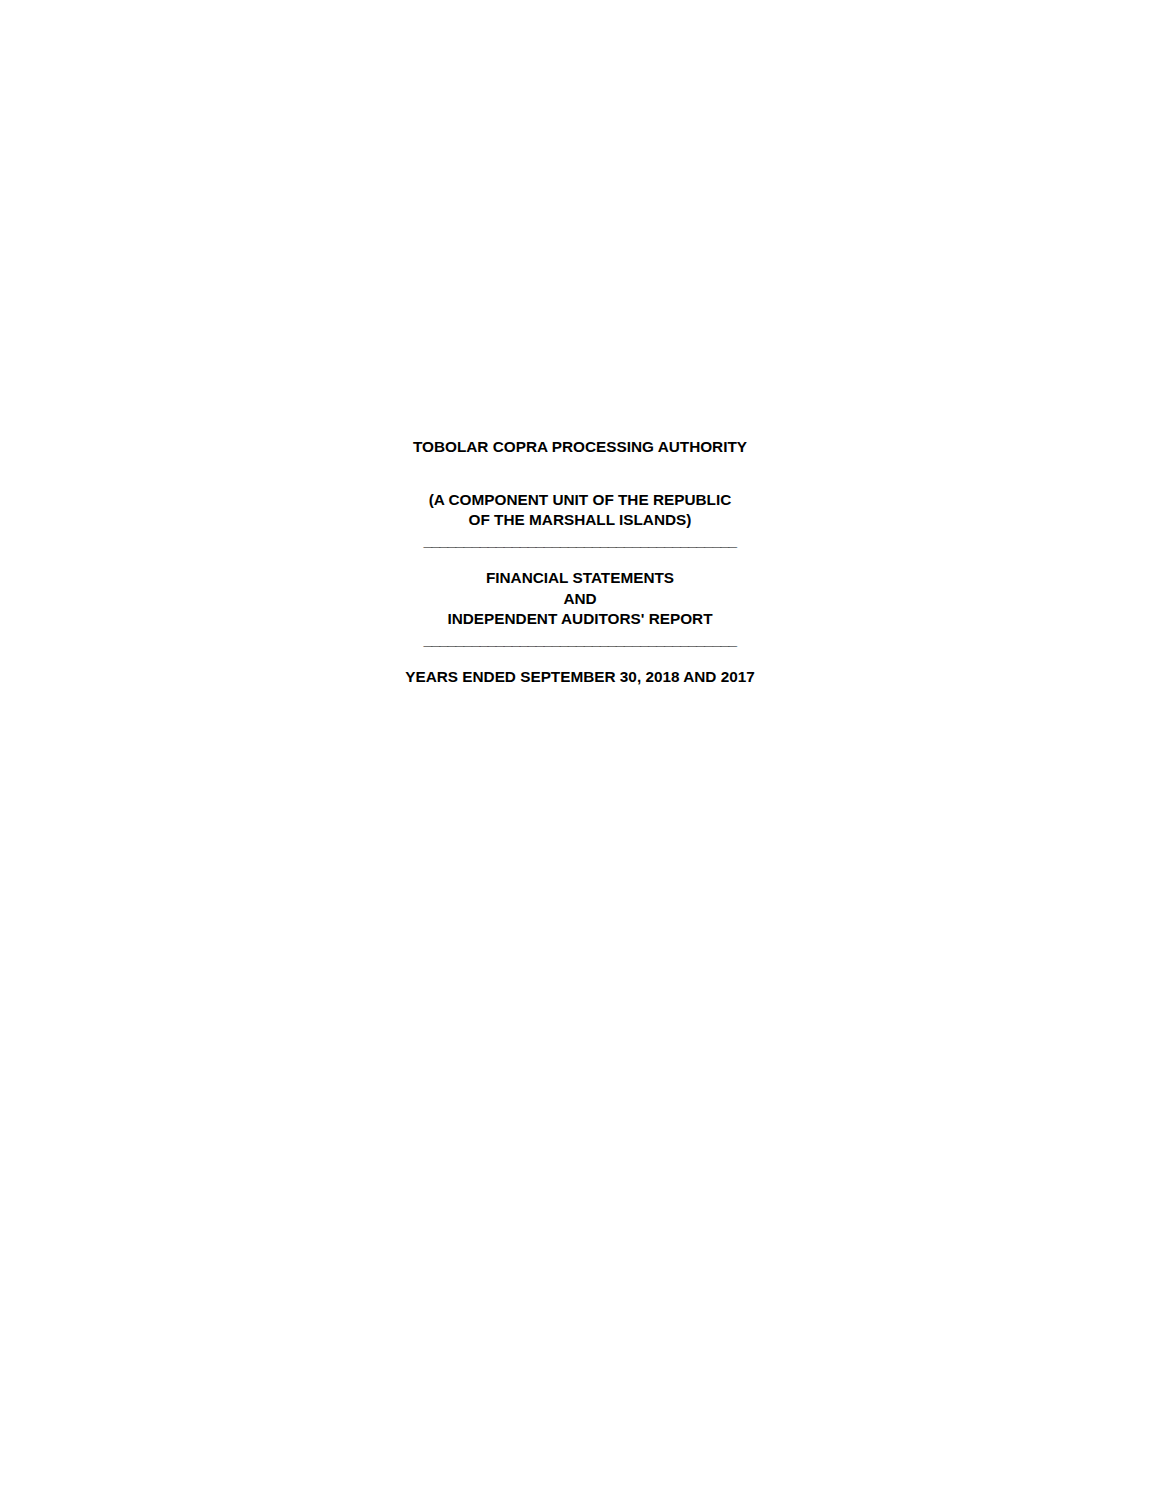TOBOLAR COPRA PROCESSING AUTHORITY
(A COMPONENT UNIT OF THE REPUBLIC
OF THE MARSHALL ISLANDS)
_______________________________________
FINANCIAL STATEMENTS
AND
INDEPENDENT AUDITORS' REPORT
_______________________________________
YEARS ENDED SEPTEMBER 30, 2018 AND 2017